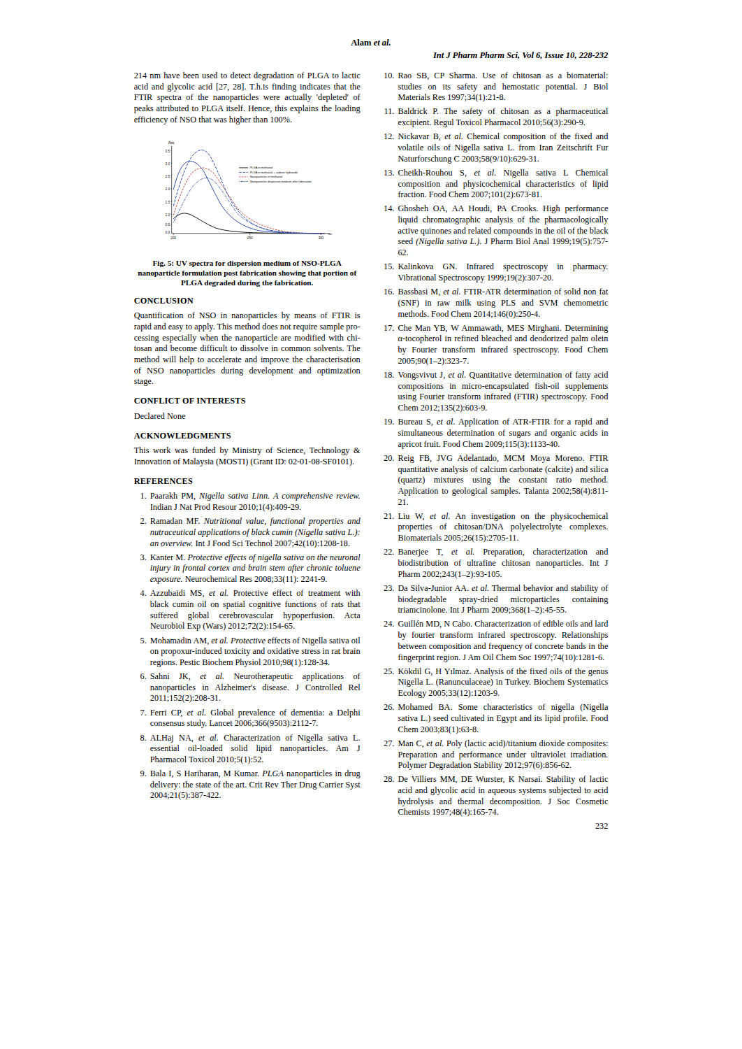Alam et al.
Int J Pharm Pharm Sci, Vol 6, Issue 10, 228-232
214 nm have been used to detect degradation of PLGA to lactic acid and glycolic acid [27, 28]. T.h.is finding indicates that the FTIR spectra of the nanoparticles were actually 'depleted' of peaks attributed to PLGA itself. Hence, this explains the loading efficiency of NSO that was higher than 100%.
Abs 3.5 3.0 2.5 2.0 1.5 1.0 0.5 0.0 200 250 300 nm PLGA in methanol PLGA in methanol + sodium hydroxide Nanoparticles in methanol Nanoparticles dispersion medium after fabrication
Fig. 5: UV spectra for dispersion medium of NSO-PLGA nanoparticle formulation post fabrication showing that portion of PLGA degraded during the fabrication.
Conclusion
Quantification of NSO in nanoparticles by means of FTIR is rapid and easy to apply. This method does not require sample processing especially when the nanoparticle are modified with chitosan and become difficult to dissolve in common solvents. The method will help to accelerate and improve the characterisation of NSO nanoparticles during development and optimization stage.
Conflict of interests
Declared None
Acknowledgments
This work was funded by Ministry of Science, Technology & Innovation of Malaysia (MOSTI) (Grant ID: 02-01-08-SF0101).
References
Paarakh PM, Nigella sativa Linn. A comprehensive review. Indian J Nat Prod Resour 2010;1(4):409-29.
Ramadan MF. Nutritional value, functional properties and nutraceutical applications of black cumin (Nigella sativa L.): an overview. Int J Food Sci Technol 2007;42(10):1208-18.
Kanter M. Protective effects of nigella sativa on the neuronal injury in frontal cortex and brain stem after chronic toluene exposure. Neurochemical Res 2008;33(11): 2241-9.
Azzubaidi MS, et al. Protective effect of treatment with black cumin oil on spatial cognitive functions of rats that suffered global cerebrovascular hypoperfusion. Acta Neurobiol Exp (Wars) 2012;72(2):154-65.
Mohamadin AM, et al. Protective effects of Nigella sativa oil on propoxur-induced toxicity and oxidative stress in rat brain regions. Pestic Biochem Physiol 2010;98(1):128-34.
Sahni JK, et al. Neurotherapeutic applications of nanoparticles in Alzheimer's disease. J Controlled Rel 2011;152(2):208-31.
Ferri CP, et al. Global prevalence of dementia: a Delphi consensus study. Lancet 2006;366(9503):2112-7.
ALHaj NA, et al. Characterization of Nigella sativa L. essential oil-loaded solid lipid nanoparticles. Am J Pharmacol Toxicol 2010;5(1):52.
Bala I, S Hariharan, M Kumar. PLGA nanoparticles in drug delivery: the state of the art. Crit Rev Ther Drug Carrier Syst 2004;21(5):387-422.
Rao SB, CP Sharma. Use of chitosan as a biomaterial: studies on its safety and hemostatic potential. J Biol Materials Res 1997;34(1):21-8.
Baldrick P. The safety of chitosan as a pharmaceutical excipient. Regul Toxicol Pharmacol 2010;56(3):290-9.
Nickavar B, et al. Chemical composition of the fixed and volatile oils of Nigella sativa L. from Iran Zeitschrift Fur Naturforschung C 2003;58(9/10):629-31.
Cheikh-Rouhou S, et al. Nigella sativa L Chemical composition and physicochemical characteristics of lipid fraction. Food Chem 2007;101(2):673-81.
Ghosheh OA, AA Houdi, PA Crooks. High performance liquid chromatographic analysis of the pharmacologically active quinones and related compounds in the oil of the black seed (Nigella sativa L.). J Pharm Biol Anal 1999;19(5):757-62.
Kalinkova GN. Infrared spectroscopy in pharmacy. Vibrational Spectroscopy 1999;19(2):307-20.
Bassbasi M, et al. FTIR-ATR determination of solid non fat (SNF) in raw milk using PLS and SVM chemometric methods. Food Chem 2014;146(0):250-4.
Che Man YB, W Ammawath, MES Mirghani. Determining α-tocopherol in refined bleached and deodorized palm olein by Fourier transform infrared spectroscopy. Food Chem 2005;90(1–2):323-7.
Vongsvivut J, et al. Quantitative determination of fatty acid compositions in micro-encapsulated fish-oil supplements using Fourier transform infrared (FTIR) spectroscopy. Food Chem 2012;135(2):603-9.
Bureau S, et al. Application of ATR-FTIR for a rapid and simultaneous determination of sugars and organic acids in apricot fruit. Food Chem 2009;115(3):1133-40.
Reig FB, JVG Adelantado, MCM Moya Moreno. FTIR quantitative analysis of calcium carbonate (calcite) and silica (quartz) mixtures using the constant ratio method. Application to geological samples. Talanta 2002;58(4):811-21.
Liu W, et al. An investigation on the physicochemical properties of chitosan/DNA polyelectrolyte complexes. Biomaterials 2005;26(15):2705-11.
Banerjee T, et al. Preparation, characterization and biodistribution of ultrafine chitosan nanoparticles. Int J Pharm 2002;243(1–2):93-105.
Da Silva-Junior AA. et al. Thermal behavior and stability of biodegradable spray-dried microparticles containing triamcinolone. Int J Pharm 2009;368(1–2):45-55.
Guillén MD, N Cabo. Characterization of edible oils and lard by fourier transform infrared spectroscopy. Relationships between composition and frequency of concrete bands in the fingerprint region. J Am Oil Chem Soc 1997;74(10):1281-6.
Kökdil G, H Yılmaz. Analysis of the fixed oils of the genus Nigella L. (Ranunculaceae) in Turkey. Biochem Systematics Ecology 2005;33(12):1203-9.
Mohamed BA. Some characteristics of nigella (Nigella sativa L.) seed cultivated in Egypt and its lipid profile. Food Chem 2003;83(1):63-8.
Man C, et al. Poly (lactic acid)/titanium dioxide composites: Preparation and performance under ultraviolet irradiation. Polymer Degradation Stability 2012;97(6):856-62.
De Villiers MM, DE Wurster, K Narsai. Stability of lactic acid and glycolic acid in aqueous systems subjected to acid hydrolysis and thermal decomposition. J Soc Cosmetic Chemists 1997;48(4):165-74.
232